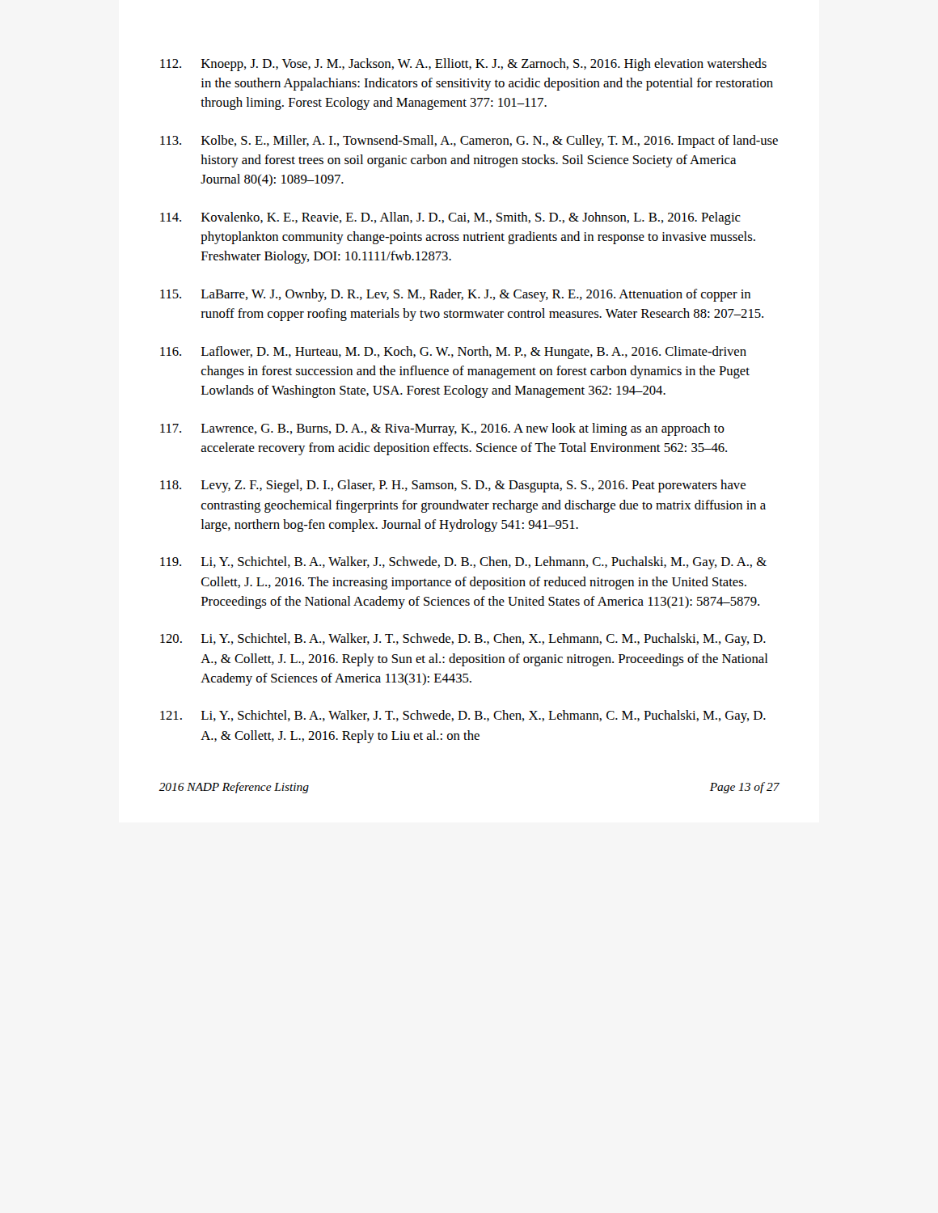112. Knoepp, J. D., Vose, J. M., Jackson, W. A., Elliott, K. J., & Zarnoch, S., 2016. High elevation watersheds in the southern Appalachians: Indicators of sensitivity to acidic deposition and the potential for restoration through liming. Forest Ecology and Management 377: 101–117.
113. Kolbe, S. E., Miller, A. I., Townsend-Small, A., Cameron, G. N., & Culley, T. M., 2016. Impact of land-use history and forest trees on soil organic carbon and nitrogen stocks. Soil Science Society of America Journal 80(4): 1089–1097.
114. Kovalenko, K. E., Reavie, E. D., Allan, J. D., Cai, M., Smith, S. D., & Johnson, L. B., 2016. Pelagic phytoplankton community change-points across nutrient gradients and in response to invasive mussels. Freshwater Biology, DOI: 10.1111/fwb.12873.
115. LaBarre, W. J., Ownby, D. R., Lev, S. M., Rader, K. J., & Casey, R. E., 2016. Attenuation of copper in runoff from copper roofing materials by two stormwater control measures. Water Research 88: 207–215.
116. Laflower, D. M., Hurteau, M. D., Koch, G. W., North, M. P., & Hungate, B. A., 2016. Climate-driven changes in forest succession and the influence of management on forest carbon dynamics in the Puget Lowlands of Washington State, USA. Forest Ecology and Management 362: 194–204.
117. Lawrence, G. B., Burns, D. A., & Riva-Murray, K., 2016. A new look at liming as an approach to accelerate recovery from acidic deposition effects. Science of The Total Environment 562: 35–46.
118. Levy, Z. F., Siegel, D. I., Glaser, P. H., Samson, S. D., & Dasgupta, S. S., 2016. Peat porewaters have contrasting geochemical fingerprints for groundwater recharge and discharge due to matrix diffusion in a large, northern bog-fen complex. Journal of Hydrology 541: 941–951.
119. Li, Y., Schichtel, B. A., Walker, J., Schwede, D. B., Chen, D., Lehmann, C., Puchalski, M., Gay, D. A., & Collett, J. L., 2016. The increasing importance of deposition of reduced nitrogen in the United States. Proceedings of the National Academy of Sciences of the United States of America 113(21): 5874–5879.
120. Li, Y., Schichtel, B. A., Walker, J. T., Schwede, D. B., Chen, X., Lehmann, C. M., Puchalski, M., Gay, D. A., & Collett, J. L., 2016. Reply to Sun et al.: deposition of organic nitrogen. Proceedings of the National Academy of Sciences of America 113(31): E4435.
121. Li, Y., Schichtel, B. A., Walker, J. T., Schwede, D. B., Chen, X., Lehmann, C. M., Puchalski, M., Gay, D. A., & Collett, J. L., 2016. Reply to Liu et al.: on the
2016 NADP Reference Listing Page 13 of 27